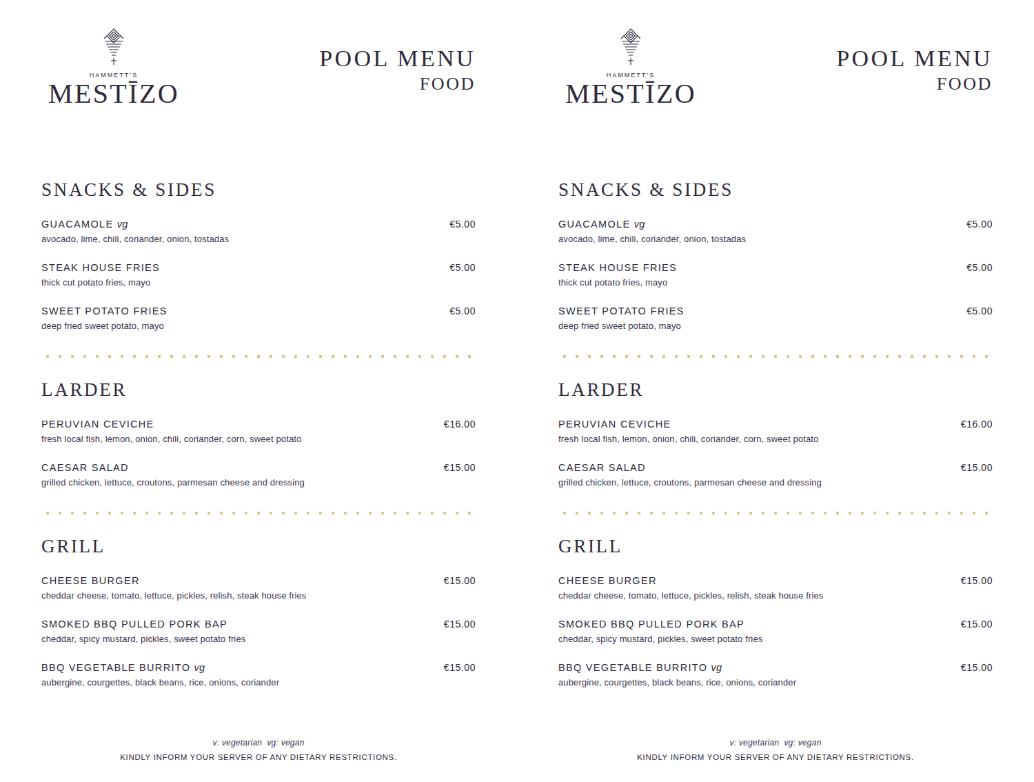Hammett’s
Mestīzo
Pool Menu
Food
Snacks & Sides
Guacamole vg €5.00
avocado, lime, chili, coriander, onion, tostadas
Steak House Fries €5.00
thick cut potato fries, mayo
Sweet Potato Fries €5.00
deep fried sweet potato, mayo
Larder
Peruvian Ceviche €16.00
fresh local fish, lemon, onion, chili, coriander, corn, sweet potato
Caesar Salad €15.00
grilled chicken, lettuce, croutons, parmesan cheese and dressing
Grill
Cheese Burger €15.00
cheddar cheese, tomato, lettuce, pickles, relish, steak house fries
Smoked BBQ Pulled Pork Bap €15.00
cheddar, spicy mustard, pickles, sweet potato fries
BBQ Vegetable Burrito vg €15.00
aubergine, courgettes, black beans, rice, onions, coriander
v: vegetarian vg: vegan
Kindly inform your server of any dietary restrictions.
Hammett’s
Mestīzo
Pool Menu
Food
Snacks & Sides
Guacamole vg €5.00
avocado, lime, chili, coriander, onion, tostadas
Steak House Fries €5.00
thick cut potato fries, mayo
Sweet Potato Fries €5.00
deep fried sweet potato, mayo
Larder
Peruvian Ceviche €16.00
fresh local fish, lemon, onion, chili, coriander, corn, sweet potato
Caesar Salad €15.00
grilled chicken, lettuce, croutons, parmesan cheese and dressing
Grill
Cheese Burger €15.00
cheddar cheese, tomato, lettuce, pickles, relish, steak house fries
Smoked BBQ Pulled Pork Bap €15.00
cheddar, spicy mustard, pickles, sweet potato fries
BBQ Vegetable Burrito vg €15.00
aubergine, courgettes, black beans, rice, onions, coriander
v: vegetarian vg: vegan
Kindly inform your server of any dietary restrictions.